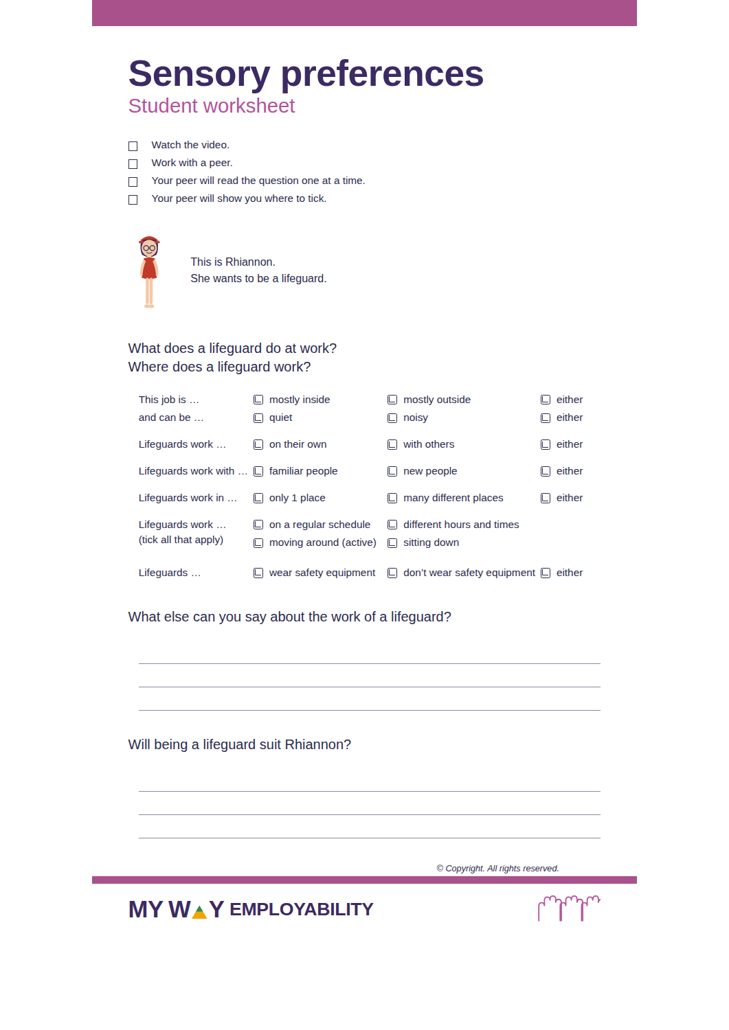Sensory preferences
Student worksheet
Watch the video.
Work with a peer.
Your peer will read the question one at a time.
Your peer will show you where to tick.
This is Rhiannon.
She wants to be a lifeguard.
What does a lifeguard do at work?
Where does a lifeguard work?
| This job is … | mostly inside | mostly outside | either |
| and can be … | quiet | noisy | either |
| Lifeguards work … | on their own | with others | either |
| Lifeguards work with … | familiar people | new people | either |
| Lifeguards work in … | only 1 place | many different places | either |
| Lifeguards work … (tick all that apply) | on a regular schedule moving around (active) | different hours and times sitting down | |
| Lifeguards … | wear safety equipment | don’t wear safety equipment | either |
What else can you say about the work of a lifeguard?
Will being a lifeguard suit Rhiannon?
© Copyright. All rights reserved.
MY WY EMPLOYABILITY